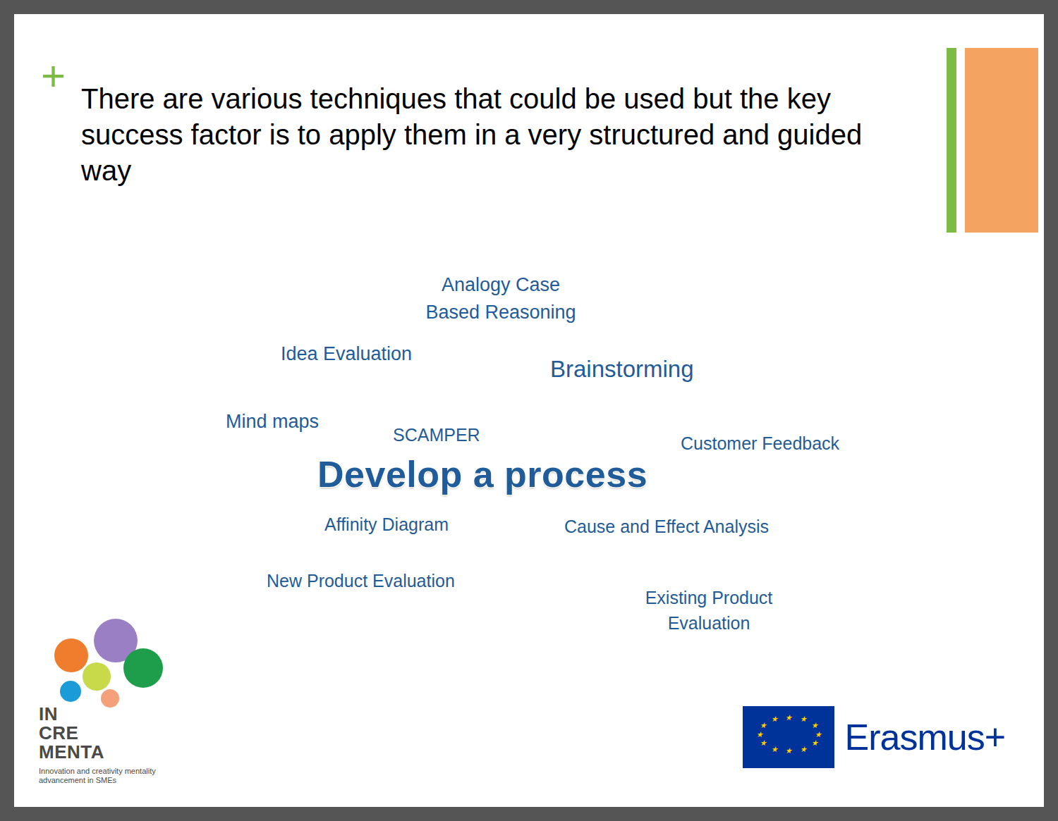+
There are various techniques that could be used but the key success factor is to apply them in a very structured and guided way
Analogy Case Based Reasoning Idea Evaluation Brainstorming Mind maps SCAMPER Customer Feedback Develop a process Affinity Diagram Cause and Effect Analysis New Product Evaluation Existing Product Evaluation
IN
CRE
MENTA
Innovation and creativity mentality
advancement in SMEs
★ ★ ★ ★ ★ ★ ★ ★ ★ ★ ★ ★
Erasmus+